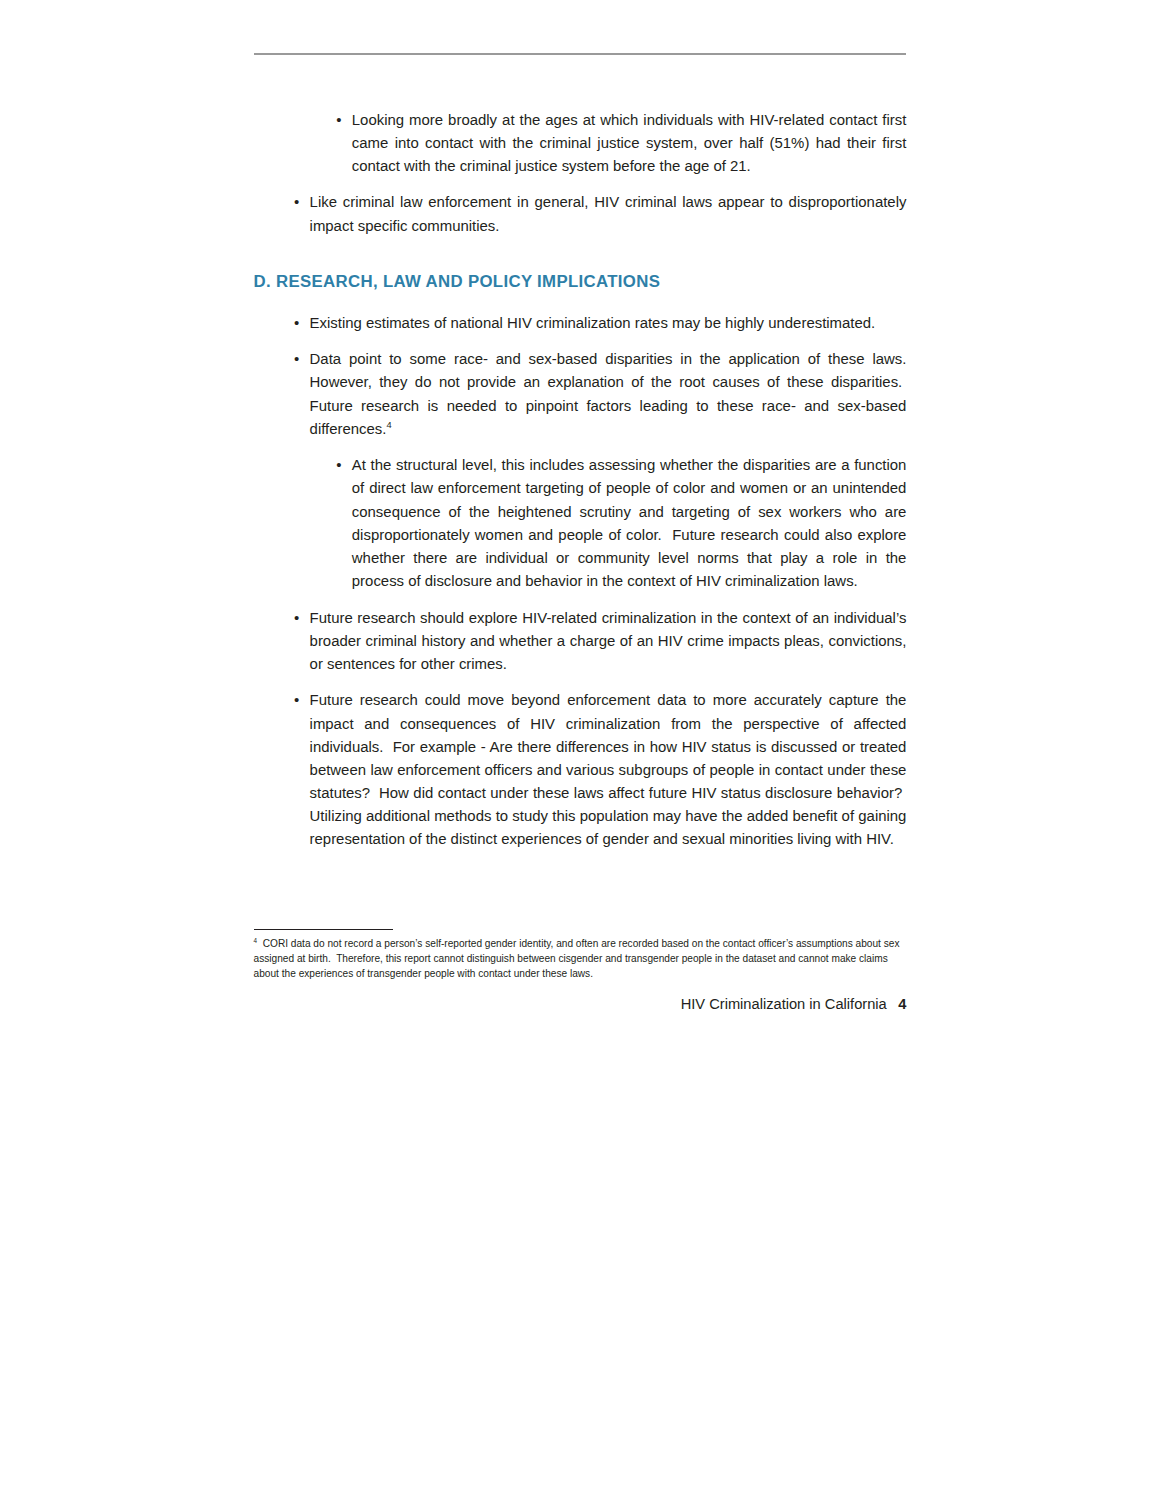Looking more broadly at the ages at which individuals with HIV-related contact first came into contact with the criminal justice system, over half (51%) had their first contact with the criminal justice system before the age of 21.
Like criminal law enforcement in general, HIV criminal laws appear to disproportionately impact specific communities.
D. Research, Law and Policy Implications
Existing estimates of national HIV criminalization rates may be highly underestimated.
Data point to some race- and sex-based disparities in the application of these laws. However, they do not provide an explanation of the root causes of these disparities. Future research is needed to pinpoint factors leading to these race- and sex-based differences.4
At the structural level, this includes assessing whether the disparities are a function of direct law enforcement targeting of people of color and women or an unintended consequence of the heightened scrutiny and targeting of sex workers who are disproportionately women and people of color. Future research could also explore whether there are individual or community level norms that play a role in the process of disclosure and behavior in the context of HIV criminalization laws.
Future research should explore HIV-related criminalization in the context of an individual’s broader criminal history and whether a charge of an HIV crime impacts pleas, convictions, or sentences for other crimes.
Future research could move beyond enforcement data to more accurately capture the impact and consequences of HIV criminalization from the perspective of affected individuals. For example - Are there differences in how HIV status is discussed or treated between law enforcement officers and various subgroups of people in contact under these statutes? How did contact under these laws affect future HIV status disclosure behavior? Utilizing additional methods to study this population may have the added benefit of gaining representation of the distinct experiences of gender and sexual minorities living with HIV.
4 CORI data do not record a person’s self-reported gender identity, and often are recorded based on the contact officer’s assumptions about sex assigned at birth. Therefore, this report cannot distinguish between cisgender and transgender people in the dataset and cannot make claims about the experiences of transgender people with contact under these laws.
HIV Criminalization in California4